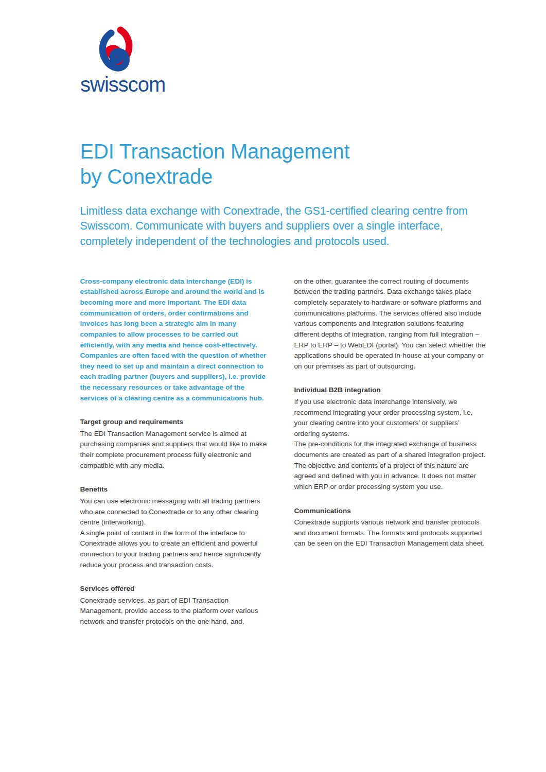swisscom
EDI Transaction Management
by Conextrade
Limitless data exchange with Conextrade, the GS1-certified clearing centre from Swisscom. Communicate with buyers and suppliers over a single interface, completely independent of the technologies and protocols used.
Cross-company electronic data interchange (EDI) is established across Europe and around the world and is becoming more and more important. The EDI data communication of orders, order confirmations and invoices has long been a strategic aim in many companies to allow processes to be carried out efficiently, with any media and hence cost-effectively. Companies are often faced with the question of whether they need to set up and maintain a direct connection to each trading partner (buyers and suppliers), i.e. provide the necessary resources or take advantage of the services of a clearing centre as a communications hub.
Target group and requirements
The EDI Transaction Management service is aimed at purchasing companies and suppliers that would like to make their complete procurement process fully electronic and compatible with any media.
Benefits
You can use electronic messaging with all trading partners who are connected to Conextrade or to any other clearing centre (interworking).
A single point of contact in the form of the interface to Conextrade allows you to create an efficient and powerful connection to your trading partners and hence significantly reduce your process and transaction costs.
Services offered
Conextrade services, as part of EDI Transaction Management, provide access to the platform over various network and transfer protocols on the one hand, and,
on the other, guarantee the correct routing of documents between the trading partners. Data exchange takes place completely separately to hardware or software platforms and communications platforms. The services offered also include various components and integration solutions featuring different depths of integration, ranging from full integration – ERP to ERP – to WebEDI (portal). You can select whether the applications should be operated in-house at your company or on our premises as part of outsourcing.
Individual B2B integration
If you use electronic data interchange intensively, we recommend integrating your order processing system, i.e. your clearing centre into your customers’ or suppliers’ ordering systems.
The pre-conditions for the integrated exchange of business documents are created as part of a shared integration project. The objective and contents of a project of this nature are agreed and defined with you in advance. It does not matter which ERP or order processing system you use.
Communications
Conextrade supports various network and transfer protocols and document formats. The formats and protocols supported can be seen on the EDI Transaction Management data sheet.